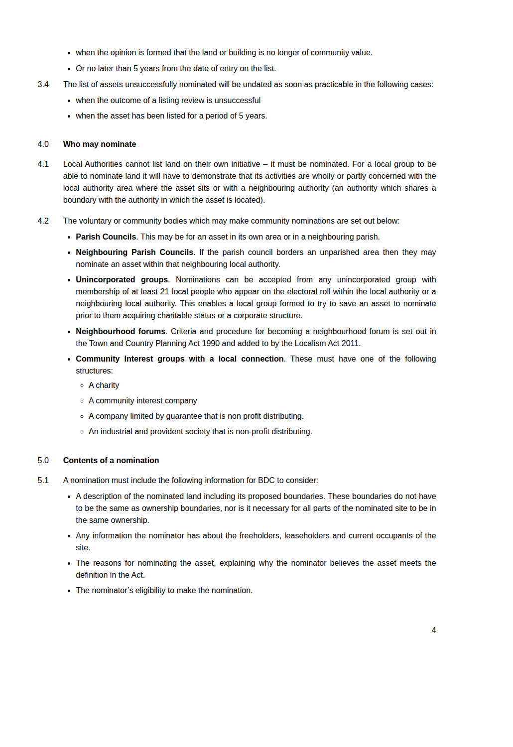when the opinion is formed that the land or building is no longer of community value.
Or no later than 5 years from the date of entry on the list.
3.4
The list of assets unsuccessfully nominated will be undated as soon as practicable in the following cases:
when the outcome of a listing review is unsuccessful
when the asset has been listed for a period of 5 years.
4.0 Who may nominate
4.1
Local Authorities cannot list land on their own initiative – it must be nominated. For a local group to be able to nominate land it will have to demonstrate that its activities are wholly or partly concerned with the local authority area where the asset sits or with a neighbouring authority (an authority which shares a boundary with the authority in which the asset is located).
4.2
The voluntary or community bodies which may make community nominations are set out below:
Parish Councils. This may be for an asset in its own area or in a neighbouring parish.
Neighbouring Parish Councils. If the parish council borders an unparished area then they may nominate an asset within that neighbouring local authority.
Unincorporated groups. Nominations can be accepted from any unincorporated group with membership of at least 21 local people who appear on the electoral roll within the local authority or a neighbouring local authority. This enables a local group formed to try to save an asset to nominate prior to them acquiring charitable status or a corporate structure.
Neighbourhood forums. Criteria and procedure for becoming a neighbourhood forum is set out in the Town and Country Planning Act 1990 and added to by the Localism Act 2011.
Community Interest groups with a local connection. These must have one of the following structures:
A charity
A community interest company
A company limited by guarantee that is non profit distributing.
An industrial and provident society that is non-profit distributing.
5.0 Contents of a nomination
5.1
A nomination must include the following information for BDC to consider:
A description of the nominated land including its proposed boundaries. These boundaries do not have to be the same as ownership boundaries, nor is it necessary for all parts of the nominated site to be in the same ownership.
Any information the nominator has about the freeholders, leaseholders and current occupants of the site.
The reasons for nominating the asset, explaining why the nominator believes the asset meets the definition in the Act.
The nominator’s eligibility to make the nomination.
4